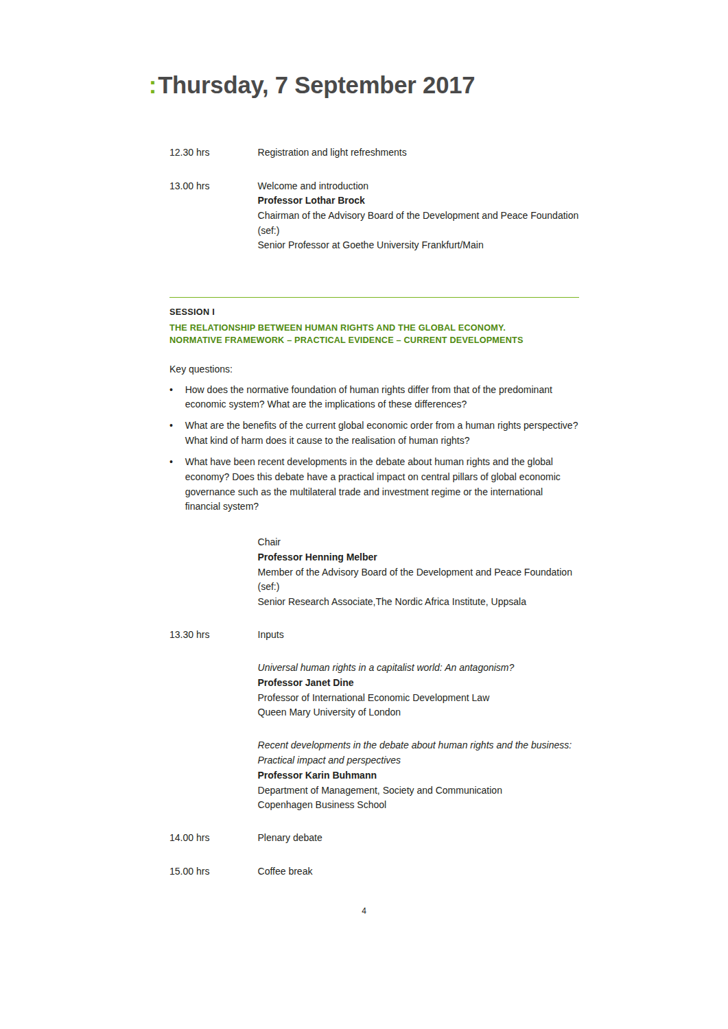: Thursday, 7 September 2017
| 12.30 hrs | Registration and light refreshments |
| 13.00 hrs | Welcome and introduction Professor Lothar Brock Chairman of the Advisory Board of the Development and Peace Foundation (sef:) Senior Professor at Goethe University Frankfurt/Main |
SESSION I
THE RELATIONSHIP BETWEEN HUMAN RIGHTS AND THE GLOBAL ECONOMY.
NORMATIVE FRAMEWORK – PRACTICAL EVIDENCE – CURRENT DEVELOPMENTS
Key questions:
How does the normative foundation of human rights differ from that of the predominant economic system? What are the implications of these differences?
What are the benefits of the current global economic order from a human rights perspective? What kind of harm does it cause to the realisation of human rights?
What have been recent developments in the debate about human rights and the global economy? Does this debate have a practical impact on central pillars of global economic governance such as the multilateral trade and investment regime or the international financial system?
| | Chair Professor Henning Melber Member of the Advisory Board of the Development and Peace Foundation (sef:) Senior Research Associate,The Nordic Africa Institute, Uppsala |
| 13.30 hrs | Inputs |
| | Universal human rights in a capitalist world: An antagonism? Professor Janet Dine Professor of International Economic Development Law Queen Mary University of London |
| | Recent developments in the debate about human rights and the business: Practical impact and perspectives Professor Karin Buhmann Department of Management, Society and Communication Copenhagen Business School |
| 14.00 hrs | Plenary debate |
| 15.00 hrs | Coffee break |
4